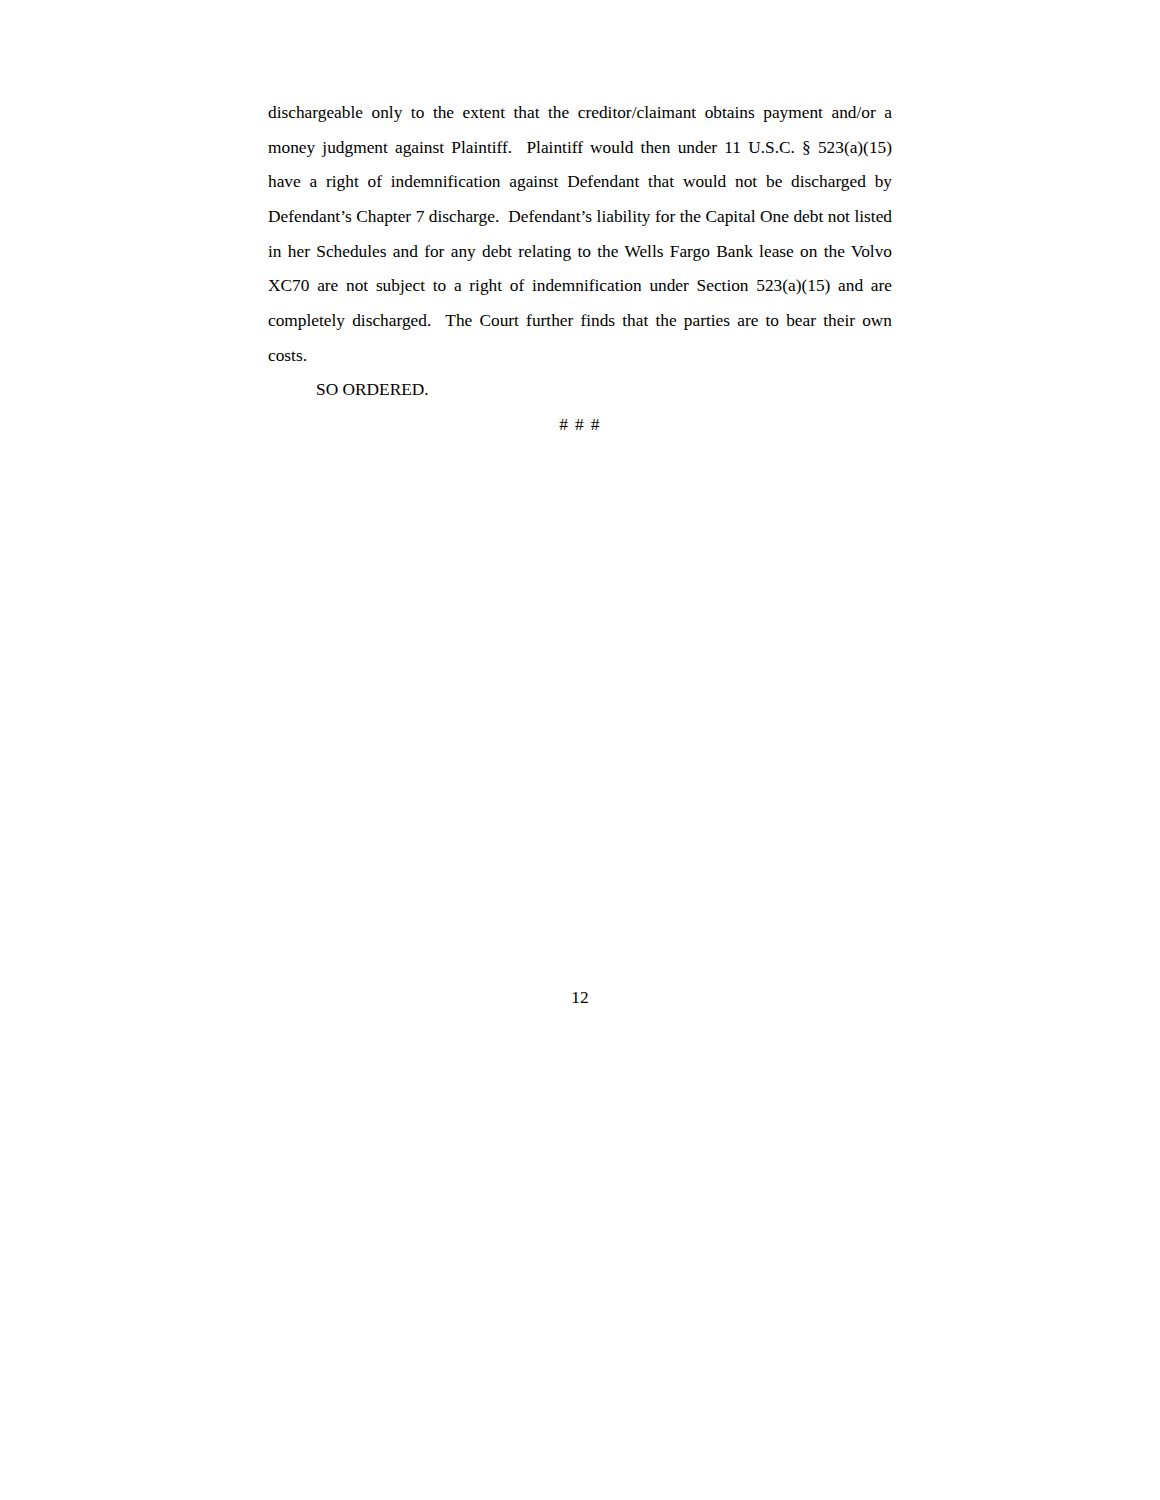dischargeable only to the extent that the creditor/claimant obtains payment and/or a money judgment against Plaintiff. Plaintiff would then under 11 U.S.C. § 523(a)(15) have a right of indemnification against Defendant that would not be discharged by Defendant’s Chapter 7 discharge. Defendant’s liability for the Capital One debt not listed in her Schedules and for any debt relating to the Wells Fargo Bank lease on the Volvo XC70 are not subject to a right of indemnification under Section 523(a)(15) and are completely discharged. The Court further finds that the parties are to bear their own costs.
SO ORDERED.
# # #
12